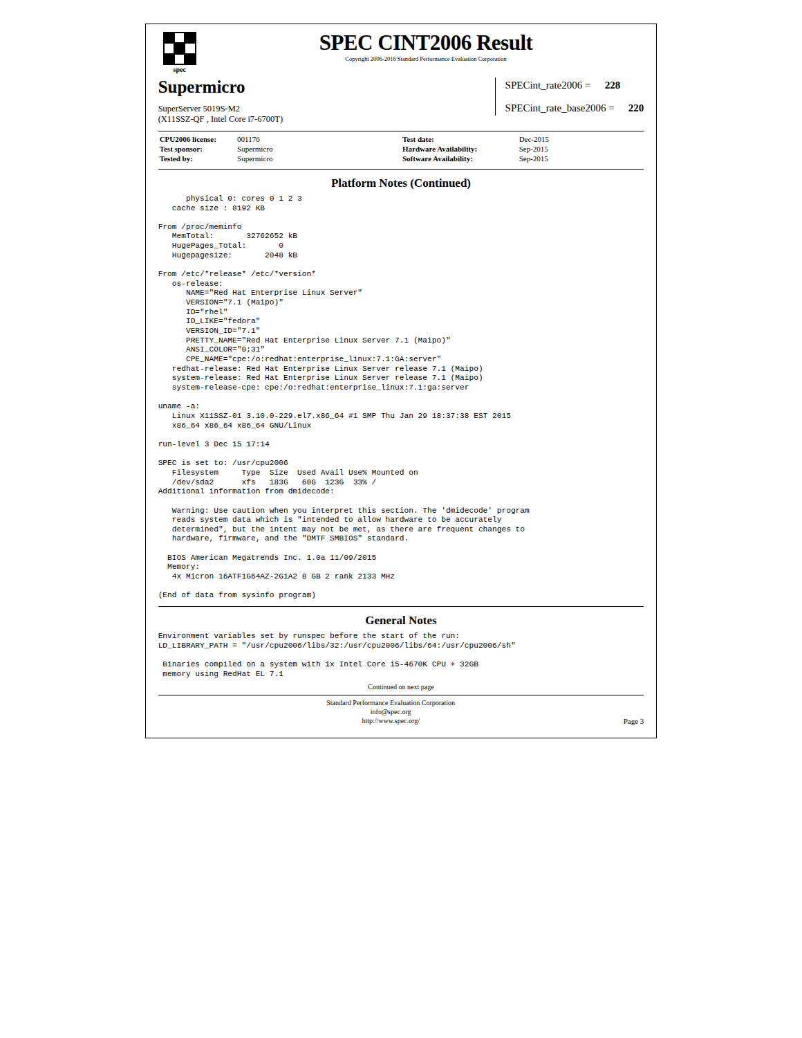spec
SPEC CINT2006 Result
Copyright 2006-2016 Standard Performance Evaluation Corporation
Supermicro
SuperServer 5019S-M2
(X11SSZ-QF , Intel Core i7-6700T)
SPECint_rate2006 = 228
SPECint_rate_base2006 = 220
| CPU2006 license: | 001176 | Test date: | Dec-2015 |
| Test sponsor: | Supermicro | Hardware Availability: | Sep-2015 |
| Tested by: | Supermicro | Software Availability: | Sep-2015 |
Platform Notes (Continued)
      physical 0: cores 0 1 2 3
   cache size : 8192 KB

From /proc/meminfo
   MemTotal:       32762652 kB
   HugePages_Total:       0
   Hugepagesize:       2048 kB

From /etc/*release* /etc/*version*
   os-release:
      NAME="Red Hat Enterprise Linux Server"
      VERSION="7.1 (Maipo)"
      ID="rhel"
      ID_LIKE="fedora"
      VERSION_ID="7.1"
      PRETTY_NAME="Red Hat Enterprise Linux Server 7.1 (Maipo)"
      ANSI_COLOR="0;31"
      CPE_NAME="cpe:/o:redhat:enterprise_linux:7.1:GA:server"
   redhat-release: Red Hat Enterprise Linux Server release 7.1 (Maipo)
   system-release: Red Hat Enterprise Linux Server release 7.1 (Maipo)
   system-release-cpe: cpe:/o:redhat:enterprise_linux:7.1:ga:server

uname -a:
   Linux X11SSZ-01 3.10.0-229.el7.x86_64 #1 SMP Thu Jan 29 18:37:38 EST 2015
   x86_64 x86_64 x86_64 GNU/Linux

run-level 3 Dec 15 17:14

SPEC is set to: /usr/cpu2006
   Filesystem     Type  Size  Used Avail Use% Mounted on
   /dev/sda2      xfs   183G   60G  123G  33% /
Additional information from dmidecode:

   Warning: Use caution when you interpret this section. The 'dmidecode' program
   reads system data which is "intended to allow hardware to be accurately
   determined", but the intent may not be met, as there are frequent changes to
   hardware, firmware, and the "DMTF SMBIOS" standard.

  BIOS American Megatrends Inc. 1.0a 11/09/2015
  Memory:
   4x Micron 16ATF1G64AZ-2G1A2 8 GB 2 rank 2133 MHz

(End of data from sysinfo program)
General Notes
Environment variables set by runspec before the start of the run:
LD_LIBRARY_PATH = "/usr/cpu2006/libs/32:/usr/cpu2006/libs/64:/usr/cpu2006/sh"

 Binaries compiled on a system with 1x Intel Core i5-4670K CPU + 32GB
 memory using RedHat EL 7.1
Continued on next page
Standard Performance Evaluation Corporation
info@spec.org
http://www.spec.org/
Page 3